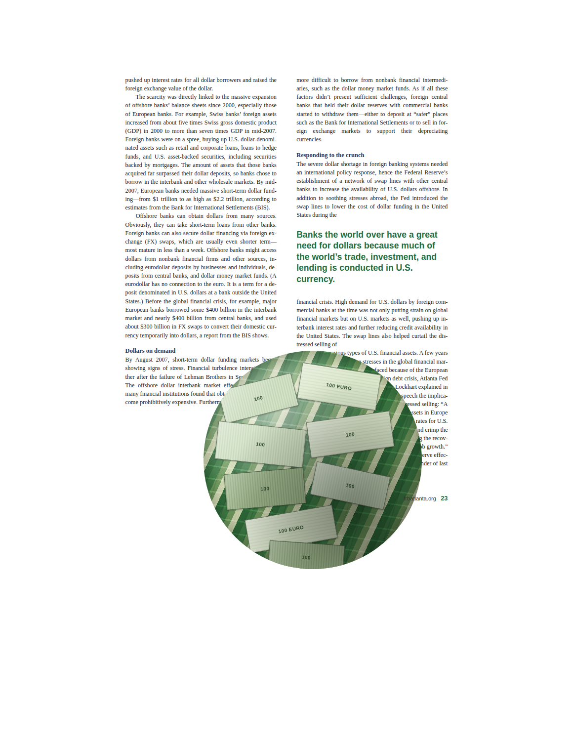pushed up interest rates for all dollar borrowers and raised the foreign exchange value of the dollar.
The scarcity was directly linked to the massive expansion of offshore banks’ balance sheets since 2000, especially those of European banks. For example, Swiss banks’ foreign assets increased from about five times Swiss gross domestic product (GDP) in 2000 to more than seven times GDP in mid-2007. Foreign banks were on a spree, buying up U.S. dollar-denominated assets such as retail and corporate loans, loans to hedge funds, and U.S. asset-backed securities, including securities backed by mortgages. The amount of assets that those banks acquired far surpassed their dollar deposits, so banks chose to borrow in the interbank and other wholesale markets. By mid-2007, European banks needed massive short-term dollar funding—from $1 trillion to as high as $2.2 trillion, according to estimates from the Bank for International Settlements (BIS).
Offshore banks can obtain dollars from many sources. Obviously, they can take short-term loans from other banks. Foreign banks can also secure dollar financing via foreign exchange (FX) swaps, which are usually even shorter term—most mature in less than a week. Offshore banks might access dollars from nonbank financial firms and other sources, including eurodollar deposits by businesses and individuals, deposits from central banks, and dollar money market funds. (A eurodollar has no connection to the euro. It is a term for a deposit denominated in U.S. dollars at a bank outside the United States.) Before the global financial crisis, for example, major European banks borrowed some $400 billion in the interbank market and nearly $400 billion from central banks, and used about $300 billion in FX swaps to convert their domestic currency temporarily into dollars, a report from the BIS shows.
Dollars on demand
By August 2007, short-term dollar funding markets began showing signs of stress. Financial turbulence intensified further after the failure of Lehman Brothers in September 2008. The offshore dollar interbank market effectively froze and many financial institutions found that obtaining dollars had become prohibitively expensive. Furthermore, the banks found it
more difficult to borrow from nonbank financial intermediaries, such as the dollar money market funds. As if all these factors didn’t present sufficient challenges, foreign central banks that held their dollar reserves with commercial banks started to withdraw them—either to deposit at “safer” places such as the Bank for International Settlements or to sell in foreign exchange markets to support their depreciating currencies.
Responding to the crunch
The severe dollar shortage in foreign banking systems needed an international policy response, hence the Federal Reserve’s establishment of a network of swap lines with other central banks to increase the availability of U.S. dollars offshore. In addition to soothing stresses abroad, the Fed introduced the swap lines to lower the cost of dollar funding in the United States during the
Banks the world over have a great need for dollars because much of the world’s trade, investment, and lending is conducted in U.S. currency.
financial crisis. High demand for U.S. dollars by foreign commercial banks at the time was not only putting strain on global financial markets but on U.S. markets as well, pushing up interbank interest rates and further reducing credit availability in the United States. The swap lines also helped curtail the distressed selling of
various types of U.S. financial assets. A few years later, when stresses in the global financial markets resurfaced because of the European sovereign debt crisis, Atlanta Fed President Dennis Lockhart explained in a January 9, 2012, speech the implications of such distressed selling: “A forced sale of dollar assets in Europe could drive up interest rates for U.S. businesses and consumers and crimp the flow of credit that is sustaining the recovery and job growth.”
In this case, the Federal Reserve effectively became the international dollar lender of last
100
100 EURO
100
100
100
100
100 EURO
100
frbatlanta.org 23